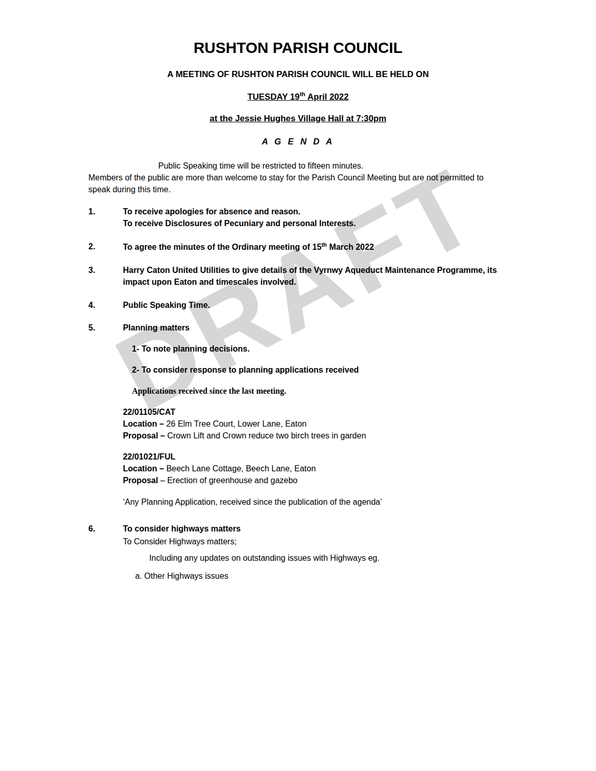DRAFT
RUSHTON PARISH COUNCIL
A MEETING OF RUSHTON PARISH COUNCIL WILL BE HELD ON
TUESDAY 19th April 2022
at the Jessie Hughes Village Hall at 7:30pm
A G E N D A
Public Speaking time will be restricted to fifteen minutes. Members of the public are more than welcome to stay for the Parish Council Meeting but are not permitted to speak during this time.
To receive apologies for absence and reason. To receive Disclosures of Pecuniary and personal Interests.
To agree the minutes of the Ordinary meeting of 15th March 2022
Harry Caton United Utilities to give details of the Vyrnwy Aqueduct Maintenance Programme, its impact upon Eaton and timescales involved.
Public Speaking Time.
Planning matters
1- To note planning decisions.
2- To consider response to planning applications received
Applications received since the last meeting.
22/01105/CAT
Location – 26 Elm Tree Court, Lower Lane, Eaton
Proposal – Crown Lift and Crown reduce two birch trees in garden
22/01021/FUL
Location – Beech Lane Cottage, Beech Lane, Eaton
Proposal – Erection of greenhouse and gazebo
‘Any Planning Application, received since the publication of the agenda’
To consider highways matters
To Consider Highways matters;
Including any updates on outstanding issues with Highways eg.
Other Highways issues